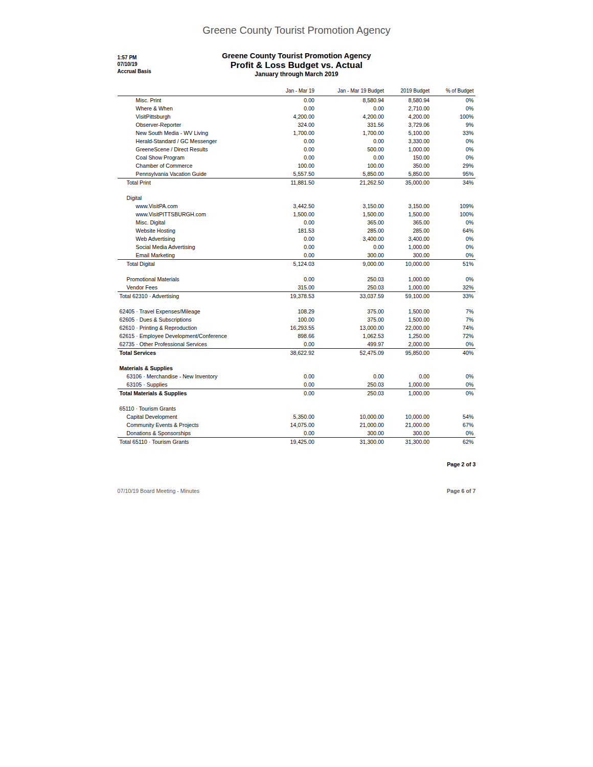Greene County Tourist Promotion Agency
1:57 PM
07/10/19
Accrual Basis
Greene County Tourist Promotion Agency
Profit & Loss Budget vs. Actual
January through March 2019
| | Jan - Mar 19 | Jan - Mar 19 Budget | 2019 Budget | % of Budget |
| --- | --- | --- | --- | --- |
| Misc. Print | 0.00 | 8,580.94 | 8,580.94 | 0% |
| Where & When | 0.00 | 0.00 | 2,710.00 | 0% |
| VisitPittsburgh | 4,200.00 | 4,200.00 | 4,200.00 | 100% |
| Observer-Reporter | 324.00 | 331.56 | 3,729.06 | 9% |
| New South Media - WV Living | 1,700.00 | 1,700.00 | 5,100.00 | 33% |
| Herald-Standard / GC Messenger | 0.00 | 0.00 | 3,330.00 | 0% |
| GreeneScene / Direct Results | 0.00 | 500.00 | 1,000.00 | 0% |
| Coal Show Program | 0.00 | 0.00 | 150.00 | 0% |
| Chamber of Commerce | 100.00 | 100.00 | 350.00 | 29% |
| Pennsylvania Vacation Guide | 5,557.50 | 5,850.00 | 5,850.00 | 95% |
| Total Print | 11,881.50 | 21,262.50 | 35,000.00 | 34% |
| Digital | | | | |
| www.VisitPA.com | 3,442.50 | 3,150.00 | 3,150.00 | 109% |
| www.VisitPITTSBURGH.com | 1,500.00 | 1,500.00 | 1,500.00 | 100% |
| Misc. Digital | 0.00 | 365.00 | 365.00 | 0% |
| Website Hosting | 181.53 | 285.00 | 285.00 | 64% |
| Web Advertising | 0.00 | 3,400.00 | 3,400.00 | 0% |
| Social Media Advertising | 0.00 | 0.00 | 1,000.00 | 0% |
| Email Marketing | 0.00 | 300.00 | 300.00 | 0% |
| Total Digital | 5,124.03 | 9,000.00 | 10,000.00 | 51% |
| Promotional Materials | 0.00 | 250.03 | 1,000.00 | 0% |
| Vendor Fees | 315.00 | 250.03 | 1,000.00 | 32% |
| Total 62310 · Advertising | 19,378.53 | 33,037.59 | 59,100.00 | 33% |
| 62405 · Travel Expenses/Mileage | 108.29 | 375.00 | 1,500.00 | 7% |
| 62605 · Dues & Subscriptions | 100.00 | 375.00 | 1,500.00 | 7% |
| 62610 · Printing & Reproduction | 16,293.55 | 13,000.00 | 22,000.00 | 74% |
| 62615 · Employee Development/Conference | 898.66 | 1,062.53 | 1,250.00 | 72% |
| 62735 · Other Professional Services | 0.00 | 499.97 | 2,000.00 | 0% |
| Total Services | 38,622.92 | 52,475.09 | 95,850.00 | 40% |
| Materials & Supplies | | | | |
| 63106 · Merchandise - New Inventory | 0.00 | 0.00 | 0.00 | 0% |
| 63105 · Supplies | 0.00 | 250.03 | 1,000.00 | 0% |
| Total Materials & Supplies | 0.00 | 250.03 | 1,000.00 | 0% |
| 65110 · Tourism Grants | | | | |
| Capital Development | 5,350.00 | 10,000.00 | 10,000.00 | 54% |
| Community Events & Projects | 14,075.00 | 21,000.00 | 21,000.00 | 67% |
| Donations & Sponsorships | 0.00 | 300.00 | 300.00 | 0% |
| Total 65110 · Tourism Grants | 19,425.00 | 31,300.00 | 31,300.00 | 62% |
Page 2 of 3
07/10/19 Board Meeting - Minutes
Page 6 of 7